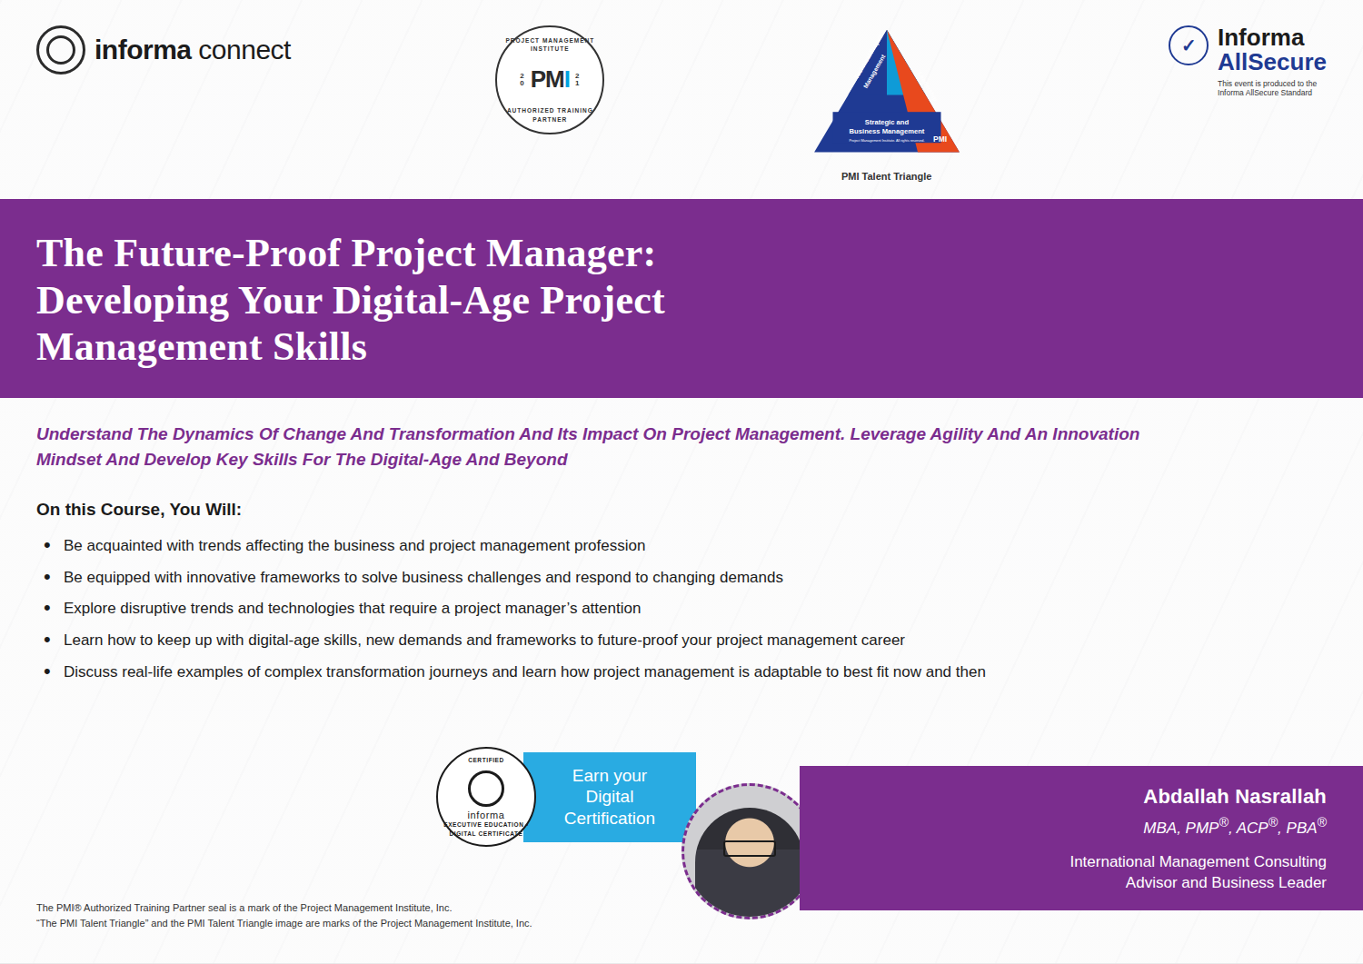informa connect
PROJECT MANAGEMENT INSTITUTE
2
0
PMI
2
1
AUTHORIZED TRAINING PARTNER
Strategic and Business Management Project Management Institute. All rights reserved. Technical Project Management Leadership PMI
PMI Talent Triangle
✓
Informa
AllSecure
This event is produced to the
Informa AllSecure Standard
The Future-Proof Project Manager:
Developing Your Digital-Age Project
Management Skills
Understand The Dynamics Of Change And Transformation And Its Impact On Project Management. Leverage Agility And An Innovation Mindset And Develop Key Skills For The Digital-Age And Beyond
On this Course, You Will:
Be acquainted with trends affecting the business and project management profession
Be equipped with innovative frameworks to solve business challenges and respond to changing demands
Explore disruptive trends and technologies that require a project manager’s attention
Learn how to keep up with digital-age skills, new demands and frameworks to future-proof your project management career
Discuss real-life examples of complex transformation journeys and learn how project management is adaptable to best fit now and then
CERTIFIED
informa
EXECUTIVE EDUCATION • DIGITAL CERTIFICATE
Earn your
Digital
Certification
Abdallah Nasrallah
MBA, PMP®, ACP®, PBA®
International Management Consulting
Advisor and Business Leader
The PMI® Authorized Training Partner seal is a mark of the Project Management Institute, Inc.
“The PMI Talent Triangle” and the PMI Talent Triangle image are marks of the Project Management Institute, Inc.